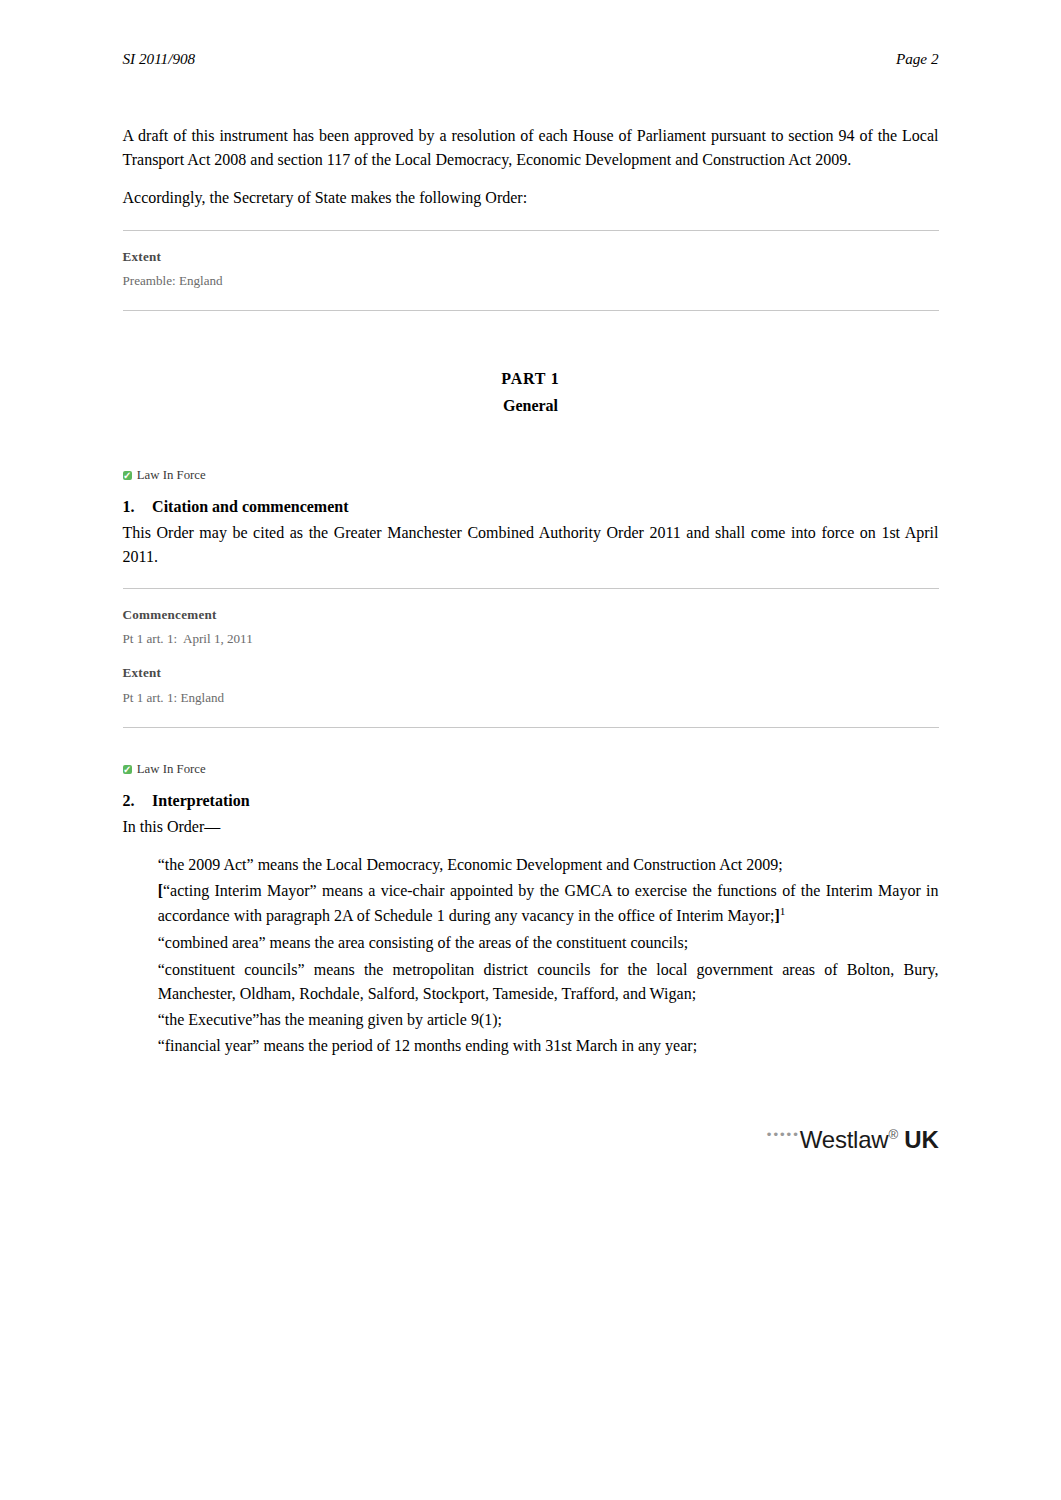SI 2011/908 Page 2
A draft of this instrument has been approved by a resolution of each House of Parliament pursuant to section 94 of the Local Transport Act 2008 and section 117 of the Local Democracy, Economic Development and Construction Act 2009.
Accordingly, the Secretary of State makes the following Order:
Extent
Preamble: England
PART 1
General
✓ Law In Force
1. Citation and commencement
This Order may be cited as the Greater Manchester Combined Authority Order 2011 and shall come into force on 1st April 2011.
Commencement
Pt 1 art. 1: April 1, 2011
Extent
Pt 1 art. 1: England
✓ Law In Force
2. Interpretation
In this Order—
“the 2009 Act” means the Local Democracy, Economic Development and Construction Act 2009;
[“acting Interim Mayor” means a vice-chair appointed by the GMCA to exercise the functions of the Interim Mayor in accordance with paragraph 2A of Schedule 1 during any vacancy in the office of Interim Mayor;]1
“combined area” means the area consisting of the areas of the constituent councils;
“constituent councils” means the metropolitan district councils for the local government areas of Bolton, Bury, Manchester, Oldham, Rochdale, Salford, Stockport, Tameside, Trafford, and Wigan;
“the Executive”has the meaning given by article 9(1);
“financial year” means the period of 12 months ending with 31st March in any year;
•••••Westlaw® UK